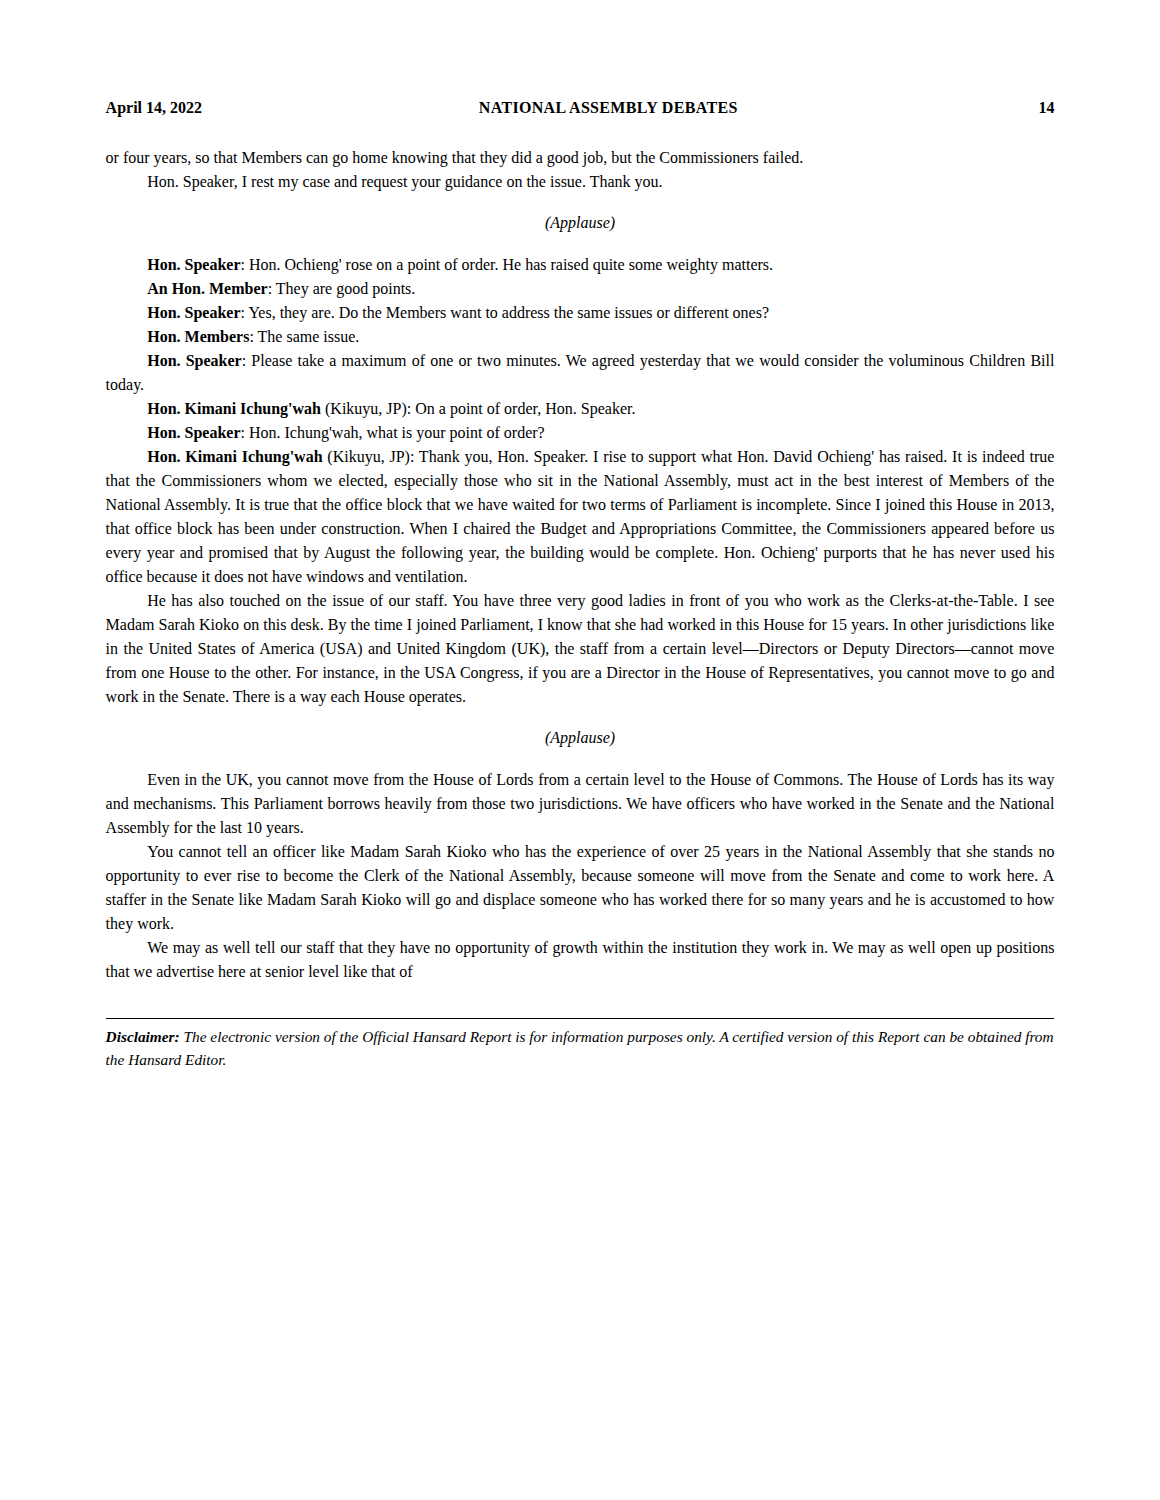April 14, 2022 NATIONAL ASSEMBLY DEBATES 14
or four years, so that Members can go home knowing that they did a good job, but the Commissioners failed.
Hon. Speaker, I rest my case and request your guidance on the issue. Thank you.
(Applause)
Hon. Speaker: Hon. Ochieng' rose on a point of order. He has raised quite some weighty matters.
An Hon. Member: They are good points.
Hon. Speaker: Yes, they are. Do the Members want to address the same issues or different ones?
Hon. Members: The same issue.
Hon. Speaker: Please take a maximum of one or two minutes. We agreed yesterday that we would consider the voluminous Children Bill today.
Hon. Kimani Ichung'wah (Kikuyu, JP): On a point of order, Hon. Speaker.
Hon. Speaker: Hon. Ichung'wah, what is your point of order?
Hon. Kimani Ichung'wah (Kikuyu, JP): Thank you, Hon. Speaker. I rise to support what Hon. David Ochieng' has raised. It is indeed true that the Commissioners whom we elected, especially those who sit in the National Assembly, must act in the best interest of Members of the National Assembly. It is true that the office block that we have waited for two terms of Parliament is incomplete. Since I joined this House in 2013, that office block has been under construction. When I chaired the Budget and Appropriations Committee, the Commissioners appeared before us every year and promised that by August the following year, the building would be complete. Hon. Ochieng' purports that he has never used his office because it does not have windows and ventilation.
He has also touched on the issue of our staff. You have three very good ladies in front of you who work as the Clerks-at-the-Table. I see Madam Sarah Kioko on this desk. By the time I joined Parliament, I know that she had worked in this House for 15 years. In other jurisdictions like in the United States of America (USA) and United Kingdom (UK), the staff from a certain level—Directors or Deputy Directors—cannot move from one House to the other. For instance, in the USA Congress, if you are a Director in the House of Representatives, you cannot move to go and work in the Senate. There is a way each House operates.
(Applause)
Even in the UK, you cannot move from the House of Lords from a certain level to the House of Commons. The House of Lords has its way and mechanisms. This Parliament borrows heavily from those two jurisdictions. We have officers who have worked in the Senate and the National Assembly for the last 10 years.
You cannot tell an officer like Madam Sarah Kioko who has the experience of over 25 years in the National Assembly that she stands no opportunity to ever rise to become the Clerk of the National Assembly, because someone will move from the Senate and come to work here. A staffer in the Senate like Madam Sarah Kioko will go and displace someone who has worked there for so many years and he is accustomed to how they work.
We may as well tell our staff that they have no opportunity of growth within the institution they work in. We may as well open up positions that we advertise here at senior level like that of
Disclaimer: The electronic version of the Official Hansard Report is for information purposes only. A certified version of this Report can be obtained from the Hansard Editor.